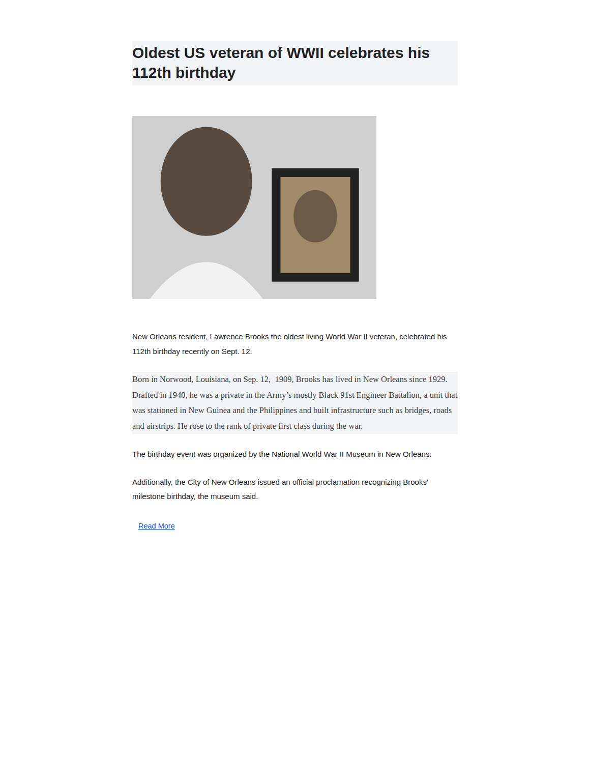Oldest US veteran of WWII celebrates his 112th birthday
New Orleans resident, Lawrence Brooks the oldest living World War II veteran, celebrated his 112th birthday recently on Sept. 12.
Born in Norwood, Louisiana, on Sep. 12, 1909, Brooks has lived in New Orleans since 1929. Drafted in 1940, he was a private in the Army’s mostly Black 91st Engineer Battalion, a unit that was stationed in New Guinea and the Philippines and built infrastructure such as bridges, roads and airstrips. He rose to the rank of private first class during the war.
The birthday event was organized by the National World War II Museum in New Orleans.
Additionally, the City of New Orleans issued an official proclamation recognizing Brooks' milestone birthday, the museum said.
Read More